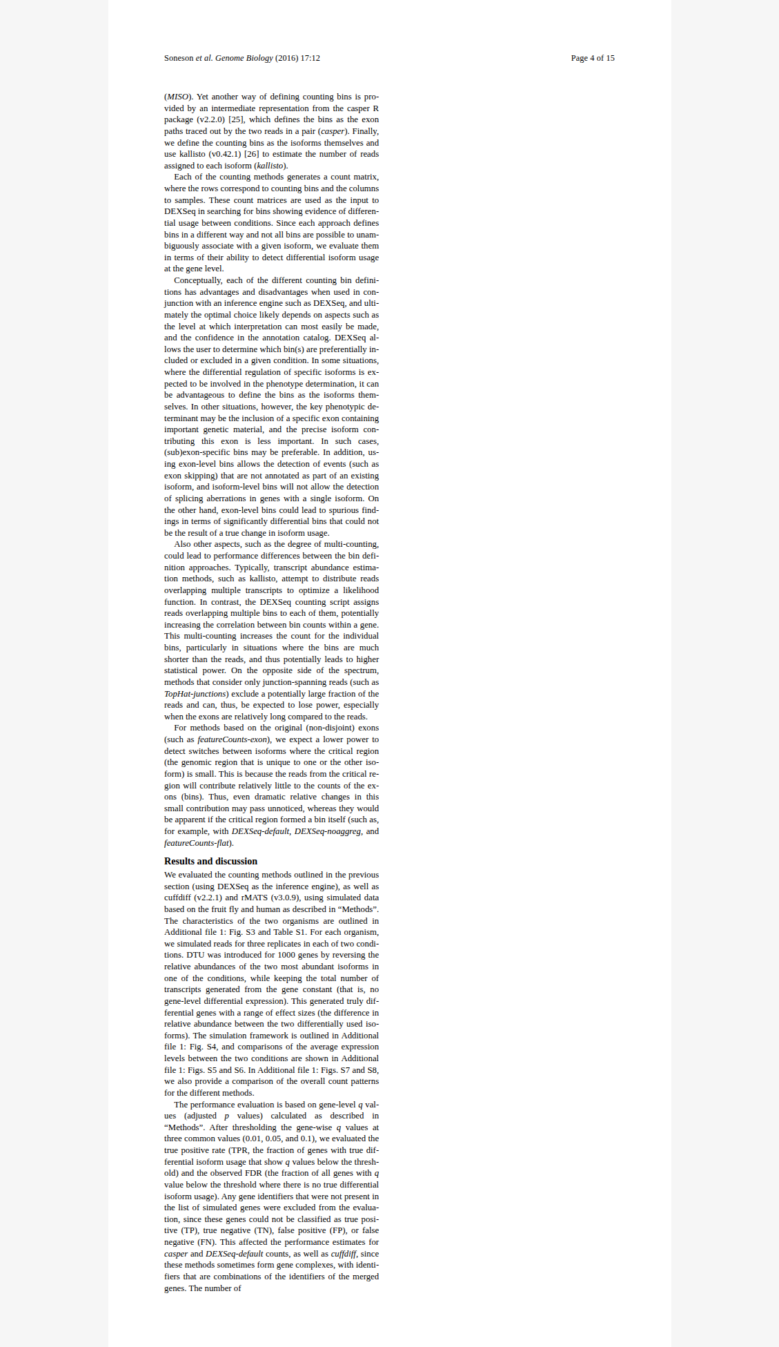Soneson et al. Genome Biology (2016) 17:12
Page 4 of 15
(MISO). Yet another way of defining counting bins is provided by an intermediate representation from the casper R package (v2.2.0) [25], which defines the bins as the exon paths traced out by the two reads in a pair (casper). Finally, we define the counting bins as the isoforms themselves and use kallisto (v0.42.1) [26] to estimate the number of reads assigned to each isoform (kallisto).
Each of the counting methods generates a count matrix, where the rows correspond to counting bins and the columns to samples. These count matrices are used as the input to DEXSeq in searching for bins showing evidence of differential usage between conditions. Since each approach defines bins in a different way and not all bins are possible to unambiguously associate with a given isoform, we evaluate them in terms of their ability to detect differential isoform usage at the gene level.
Conceptually, each of the different counting bin definitions has advantages and disadvantages when used in conjunction with an inference engine such as DEXSeq, and ultimately the optimal choice likely depends on aspects such as the level at which interpretation can most easily be made, and the confidence in the annotation catalog. DEXSeq allows the user to determine which bin(s) are preferentially included or excluded in a given condition. In some situations, where the differential regulation of specific isoforms is expected to be involved in the phenotype determination, it can be advantageous to define the bins as the isoforms themselves. In other situations, however, the key phenotypic determinant may be the inclusion of a specific exon containing important genetic material, and the precise isoform contributing this exon is less important. In such cases, (sub)exon-specific bins may be preferable. In addition, using exon-level bins allows the detection of events (such as exon skipping) that are not annotated as part of an existing isoform, and isoform-level bins will not allow the detection of splicing aberrations in genes with a single isoform. On the other hand, exon-level bins could lead to spurious findings in terms of significantly differential bins that could not be the result of a true change in isoform usage.
Also other aspects, such as the degree of multi-counting, could lead to performance differences between the bin definition approaches. Typically, transcript abundance estimation methods, such as kallisto, attempt to distribute reads overlapping multiple transcripts to optimize a likelihood function. In contrast, the DEXSeq counting script assigns reads overlapping multiple bins to each of them, potentially increasing the correlation between bin counts within a gene. This multi-counting increases the count for the individual bins, particularly in situations where the bins are much shorter than the reads, and thus potentially leads to higher statistical power. On the opposite side of the spectrum, methods that consider only junction-spanning reads (such as TopHat-junctions) exclude a potentially large fraction of the reads and can, thus, be expected to lose power, especially when the exons are relatively long compared to the reads.
For methods based on the original (non-disjoint) exons (such as featureCounts-exon), we expect a lower power to detect switches between isoforms where the critical region (the genomic region that is unique to one or the other isoform) is small. This is because the reads from the critical region will contribute relatively little to the counts of the exons (bins). Thus, even dramatic relative changes in this small contribution may pass unnoticed, whereas they would be apparent if the critical region formed a bin itself (such as, for example, with DEXSeq-default, DEXSeq-noaggreg, and featureCounts-flat).
Results and discussion
We evaluated the counting methods outlined in the previous section (using DEXSeq as the inference engine), as well as cuffdiff (v2.2.1) and rMATS (v3.0.9), using simulated data based on the fruit fly and human as described in “Methods”. The characteristics of the two organisms are outlined in Additional file 1: Fig. S3 and Table S1. For each organism, we simulated reads for three replicates in each of two conditions. DTU was introduced for 1000 genes by reversing the relative abundances of the two most abundant isoforms in one of the conditions, while keeping the total number of transcripts generated from the gene constant (that is, no gene-level differential expression). This generated truly differential genes with a range of effect sizes (the difference in relative abundance between the two differentially used isoforms). The simulation framework is outlined in Additional file 1: Fig. S4, and comparisons of the average expression levels between the two conditions are shown in Additional file 1: Figs. S5 and S6. In Additional file 1: Figs. S7 and S8, we also provide a comparison of the overall count patterns for the different methods.
The performance evaluation is based on gene-level q values (adjusted p values) calculated as described in “Methods”. After thresholding the gene-wise q values at three common values (0.01, 0.05, and 0.1), we evaluated the true positive rate (TPR, the fraction of genes with true differential isoform usage that show q values below the threshold) and the observed FDR (the fraction of all genes with q value below the threshold where there is no true differential isoform usage). Any gene identifiers that were not present in the list of simulated genes were excluded from the evaluation, since these genes could not be classified as true positive (TP), true negative (TN), false positive (FP), or false negative (FN). This affected the performance estimates for casper and DEXSeq-default counts, as well as cuffdiff, since these methods sometimes form gene complexes, with identifiers that are combinations of the identifiers of the merged genes. The number of